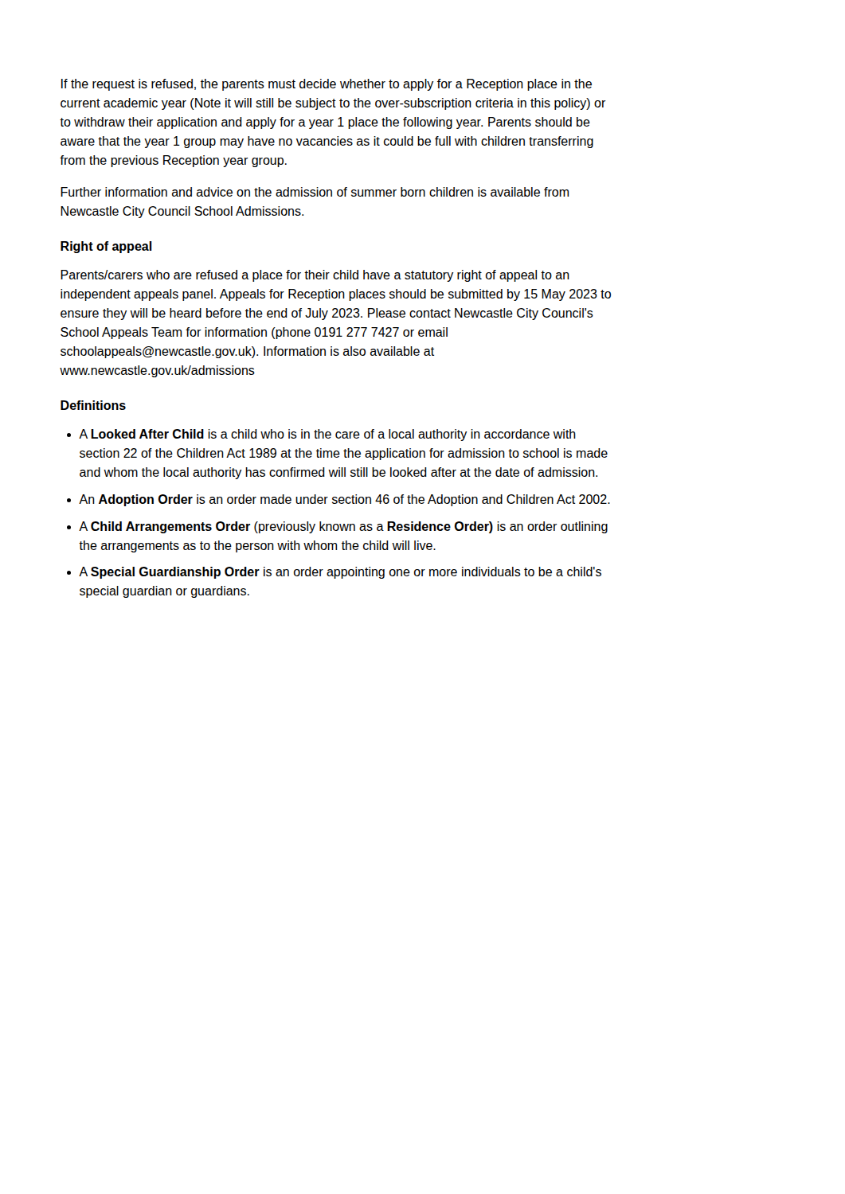If the request is refused, the parents must decide whether to apply for a Reception place in the current academic year (Note it will still be subject to the over-subscription criteria in this policy) or to withdraw their application and apply for a year 1 place the following year. Parents should be aware that the year 1 group may have no vacancies as it could be full with children transferring from the previous Reception year group.
Further information and advice on the admission of summer born children is available from Newcastle City Council School Admissions.
Right of appeal
Parents/carers who are refused a place for their child have a statutory right of appeal to an independent appeals panel. Appeals for Reception places should be submitted by 15 May 2023 to ensure they will be heard before the end of July 2023. Please contact Newcastle City Council's School Appeals Team for information (phone 0191 277 7427 or email schoolappeals@newcastle.gov.uk). Information is also available at www.newcastle.gov.uk/admissions
Definitions
A Looked After Child is a child who is in the care of a local authority in accordance with section 22 of the Children Act 1989 at the time the application for admission to school is made and whom the local authority has confirmed will still be looked after at the date of admission.
An Adoption Order is an order made under section 46 of the Adoption and Children Act 2002.
A Child Arrangements Order (previously known as a Residence Order) is an order outlining the arrangements as to the person with whom the child will live.
A Special Guardianship Order is an order appointing one or more individuals to be a child's special guardian or guardians.